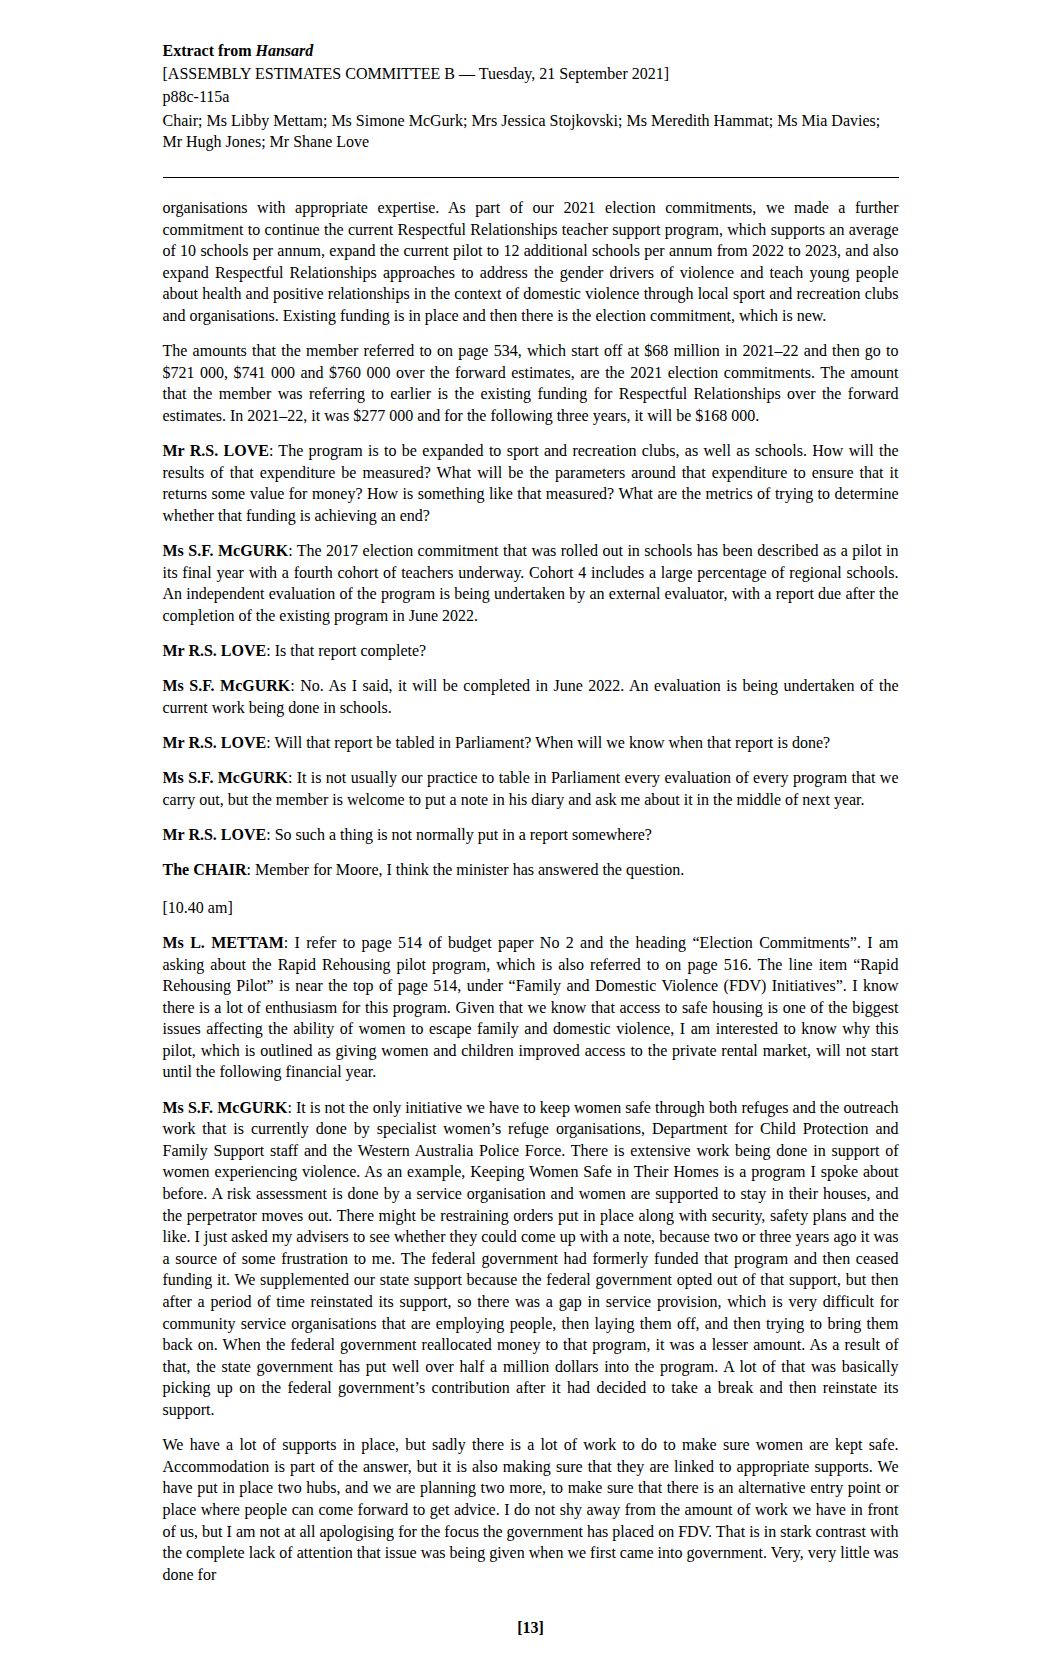Extract from Hansard
[ASSEMBLY ESTIMATES COMMITTEE B — Tuesday, 21 September 2021]
p88c-115a
Chair; Ms Libby Mettam; Ms Simone McGurk; Mrs Jessica Stojkovski; Ms Meredith Hammat; Ms Mia Davies;
Mr Hugh Jones; Mr Shane Love
organisations with appropriate expertise. As part of our 2021 election commitments, we made a further commitment to continue the current Respectful Relationships teacher support program, which supports an average of 10 schools per annum, expand the current pilot to 12 additional schools per annum from 2022 to 2023, and also expand Respectful Relationships approaches to address the gender drivers of violence and teach young people about health and positive relationships in the context of domestic violence through local sport and recreation clubs and organisations. Existing funding is in place and then there is the election commitment, which is new.
The amounts that the member referred to on page 534, which start off at $68 million in 2021–22 and then go to $721 000, $741 000 and $760 000 over the forward estimates, are the 2021 election commitments. The amount that the member was referring to earlier is the existing funding for Respectful Relationships over the forward estimates. In 2021–22, it was $277 000 and for the following three years, it will be $168 000.
Mr R.S. LOVE: The program is to be expanded to sport and recreation clubs, as well as schools. How will the results of that expenditure be measured? What will be the parameters around that expenditure to ensure that it returns some value for money? How is something like that measured? What are the metrics of trying to determine whether that funding is achieving an end?
Ms S.F. McGURK: The 2017 election commitment that was rolled out in schools has been described as a pilot in its final year with a fourth cohort of teachers underway. Cohort 4 includes a large percentage of regional schools. An independent evaluation of the program is being undertaken by an external evaluator, with a report due after the completion of the existing program in June 2022.
Mr R.S. LOVE: Is that report complete?
Ms S.F. McGURK: No. As I said, it will be completed in June 2022. An evaluation is being undertaken of the current work being done in schools.
Mr R.S. LOVE: Will that report be tabled in Parliament? When will we know when that report is done?
Ms S.F. McGURK: It is not usually our practice to table in Parliament every evaluation of every program that we carry out, but the member is welcome to put a note in his diary and ask me about it in the middle of next year.
Mr R.S. LOVE: So such a thing is not normally put in a report somewhere?
The CHAIR: Member for Moore, I think the minister has answered the question.
[10.40 am]
Ms L. METTAM: I refer to page 514 of budget paper No 2 and the heading “Election Commitments”. I am asking about the Rapid Rehousing pilot program, which is also referred to on page 516. The line item “Rapid Rehousing Pilot” is near the top of page 514, under “Family and Domestic Violence (FDV) Initiatives”. I know there is a lot of enthusiasm for this program. Given that we know that access to safe housing is one of the biggest issues affecting the ability of women to escape family and domestic violence, I am interested to know why this pilot, which is outlined as giving women and children improved access to the private rental market, will not start until the following financial year.
Ms S.F. McGURK: It is not the only initiative we have to keep women safe through both refuges and the outreach work that is currently done by specialist women’s refuge organisations, Department for Child Protection and Family Support staff and the Western Australia Police Force. There is extensive work being done in support of women experiencing violence. As an example, Keeping Women Safe in Their Homes is a program I spoke about before. A risk assessment is done by a service organisation and women are supported to stay in their houses, and the perpetrator moves out. There might be restraining orders put in place along with security, safety plans and the like. I just asked my advisers to see whether they could come up with a note, because two or three years ago it was a source of some frustration to me. The federal government had formerly funded that program and then ceased funding it. We supplemented our state support because the federal government opted out of that support, but then after a period of time reinstated its support, so there was a gap in service provision, which is very difficult for community service organisations that are employing people, then laying them off, and then trying to bring them back on. When the federal government reallocated money to that program, it was a lesser amount. As a result of that, the state government has put well over half a million dollars into the program. A lot of that was basically picking up on the federal government’s contribution after it had decided to take a break and then reinstate its support.
We have a lot of supports in place, but sadly there is a lot of work to do to make sure women are kept safe. Accommodation is part of the answer, but it is also making sure that they are linked to appropriate supports. We have put in place two hubs, and we are planning two more, to make sure that there is an alternative entry point or place where people can come forward to get advice. I do not shy away from the amount of work we have in front of us, but I am not at all apologising for the focus the government has placed on FDV. That is in stark contrast with the complete lack of attention that issue was being given when we first came into government. Very, very little was done for
[13]